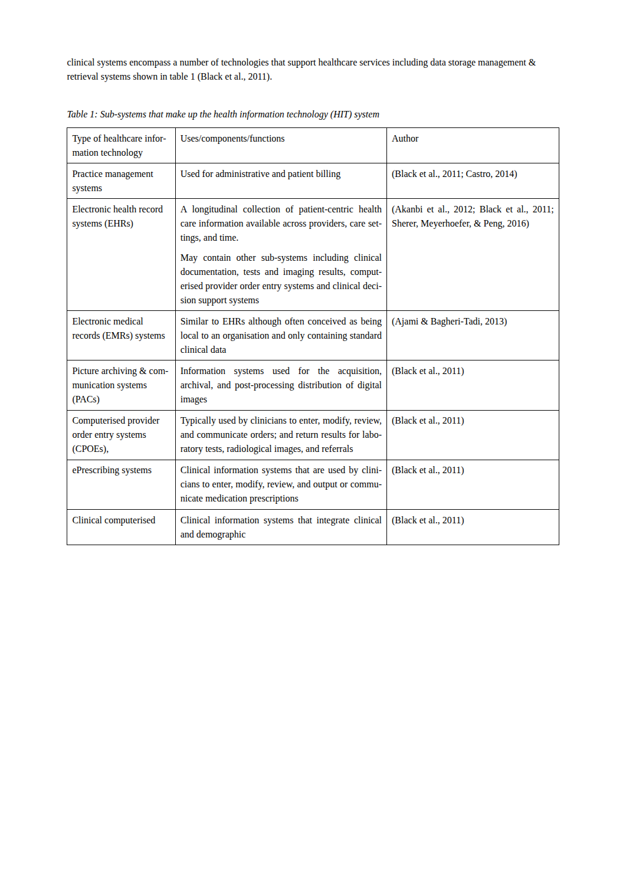clinical systems encompass a number of technologies that support healthcare services including data storage management & retrieval systems shown in table 1 (Black et al., 2011).
Table 1: Sub-systems that make up the health information technology (HIT) system
| Type of healthcare information technology | Uses/components/functions | Author |
| --- | --- | --- |
| Practice management systems | Used for administrative and patient billing | (Black et al., 2011; Castro, 2014) |
| Electronic health record systems (EHRs) | A longitudinal collection of patient-centric health care information available across providers, care settings, and time. May contain other sub-systems including clinical documentation, tests and imaging results, computerised provider order entry systems and clinical decision support systems | (Akanbi et al., 2012; Black et al., 2011; Sherer, Meyerhoefer, & Peng, 2016) |
| Electronic medical records (EMRs) systems | Similar to EHRs although often conceived as being local to an organisation and only containing standard clinical data | (Ajami & Bagheri-Tadi, 2013) |
| Picture archiving & communication systems (PACs) | Information systems used for the acquisition, archival, and post-processing distribution of digital images | (Black et al., 2011) |
| Computerised provider order entry systems (CPOEs), | Typically used by clinicians to enter, modify, review, and communicate orders; and return results for laboratory tests, radiological images, and referrals | (Black et al., 2011) |
| ePrescribing systems | Clinical information systems that are used by clinicians to enter, modify, review, and output or communicate medication prescriptions | (Black et al., 2011) |
| Clinical computerised | Clinical information systems that integrate clinical and demographic | (Black et al., 2011) |